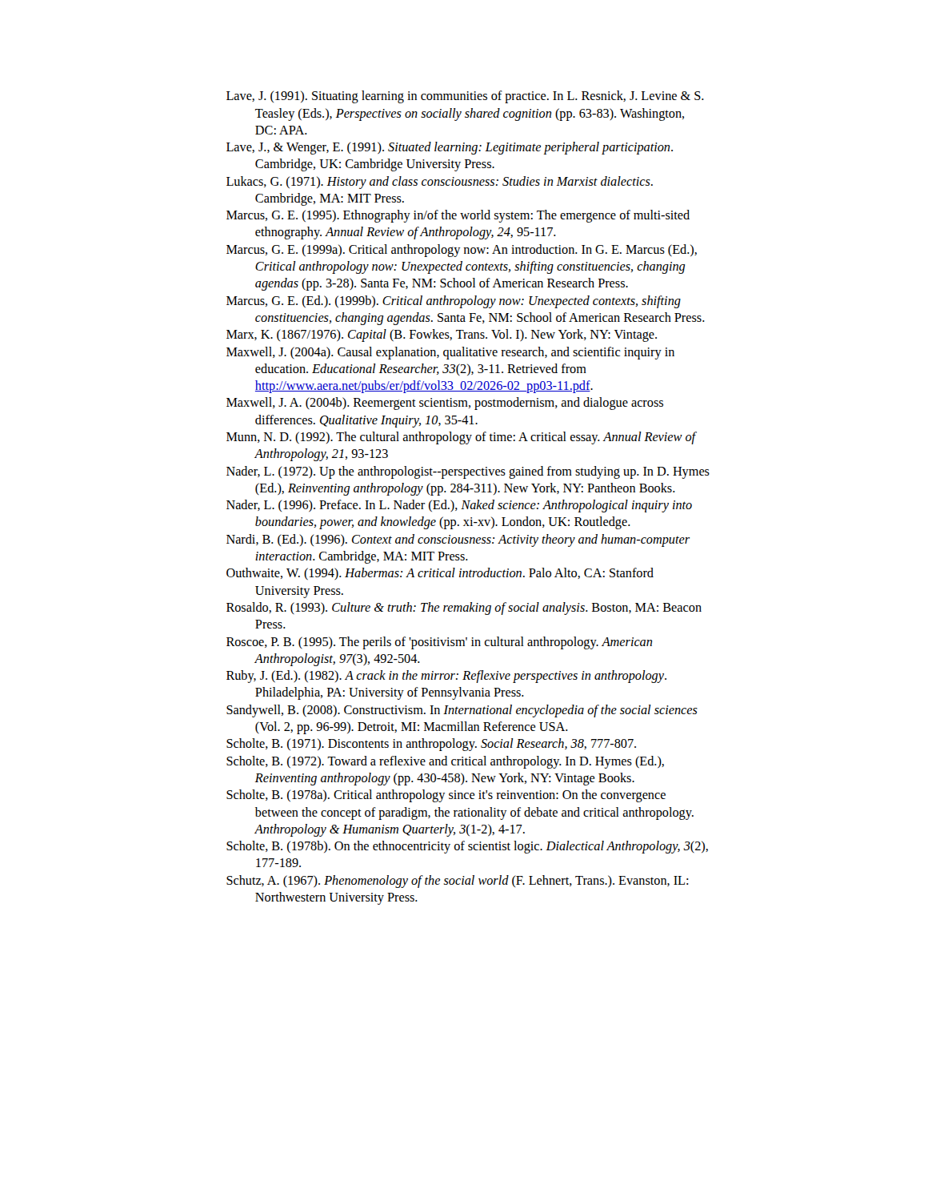Lave, J. (1991). Situating learning in communities of practice. In L. Resnick, J. Levine & S. Teasley (Eds.), Perspectives on socially shared cognition (pp. 63-83). Washington, DC: APA.
Lave, J., & Wenger, E. (1991). Situated learning: Legitimate peripheral participation. Cambridge, UK: Cambridge University Press.
Lukacs, G. (1971). History and class consciousness: Studies in Marxist dialectics. Cambridge, MA: MIT Press.
Marcus, G. E. (1995). Ethnography in/of the world system: The emergence of multi-sited ethnography. Annual Review of Anthropology, 24, 95-117.
Marcus, G. E. (1999a). Critical anthropology now: An introduction. In G. E. Marcus (Ed.), Critical anthropology now: Unexpected contexts, shifting constituencies, changing agendas (pp. 3-28). Santa Fe, NM: School of American Research Press.
Marcus, G. E. (Ed.). (1999b). Critical anthropology now: Unexpected contexts, shifting constituencies, changing agendas. Santa Fe, NM: School of American Research Press.
Marx, K. (1867/1976). Capital (B. Fowkes, Trans. Vol. I). New York, NY: Vintage.
Maxwell, J. (2004a). Causal explanation, qualitative research, and scientific inquiry in education. Educational Researcher, 33(2), 3-11. Retrieved from http://www.aera.net/pubs/er/pdf/vol33_02/2026-02_pp03-11.pdf.
Maxwell, J. A. (2004b). Reemergent scientism, postmodernism, and dialogue across differences. Qualitative Inquiry, 10, 35-41.
Munn, N. D. (1992). The cultural anthropology of time: A critical essay. Annual Review of Anthropology, 21, 93-123
Nader, L. (1972). Up the anthropologist--perspectives gained from studying up. In D. Hymes (Ed.), Reinventing anthropology (pp. 284-311). New York, NY: Pantheon Books.
Nader, L. (1996). Preface. In L. Nader (Ed.), Naked science: Anthropological inquiry into boundaries, power, and knowledge (pp. xi-xv). London, UK: Routledge.
Nardi, B. (Ed.). (1996). Context and consciousness: Activity theory and human-computer interaction. Cambridge, MA: MIT Press.
Outhwaite, W. (1994). Habermas: A critical introduction. Palo Alto, CA: Stanford University Press.
Rosaldo, R. (1993). Culture & truth: The remaking of social analysis. Boston, MA: Beacon Press.
Roscoe, P. B. (1995). The perils of 'positivism' in cultural anthropology. American Anthropologist, 97(3), 492-504.
Ruby, J. (Ed.). (1982). A crack in the mirror: Reflexive perspectives in anthropology. Philadelphia, PA: University of Pennsylvania Press.
Sandywell, B. (2008). Constructivism. In International encyclopedia of the social sciences (Vol. 2, pp. 96-99). Detroit, MI: Macmillan Reference USA.
Scholte, B. (1971). Discontents in anthropology. Social Research, 38, 777-807.
Scholte, B. (1972). Toward a reflexive and critical anthropology. In D. Hymes (Ed.), Reinventing anthropology (pp. 430-458). New York, NY: Vintage Books.
Scholte, B. (1978a). Critical anthropology since it's reinvention: On the convergence between the concept of paradigm, the rationality of debate and critical anthropology. Anthropology & Humanism Quarterly, 3(1-2), 4-17.
Scholte, B. (1978b). On the ethnocentricity of scientist logic. Dialectical Anthropology, 3(2), 177-189.
Schutz, A. (1967). Phenomenology of the social world (F. Lehnert, Trans.). Evanston, IL: Northwestern University Press.